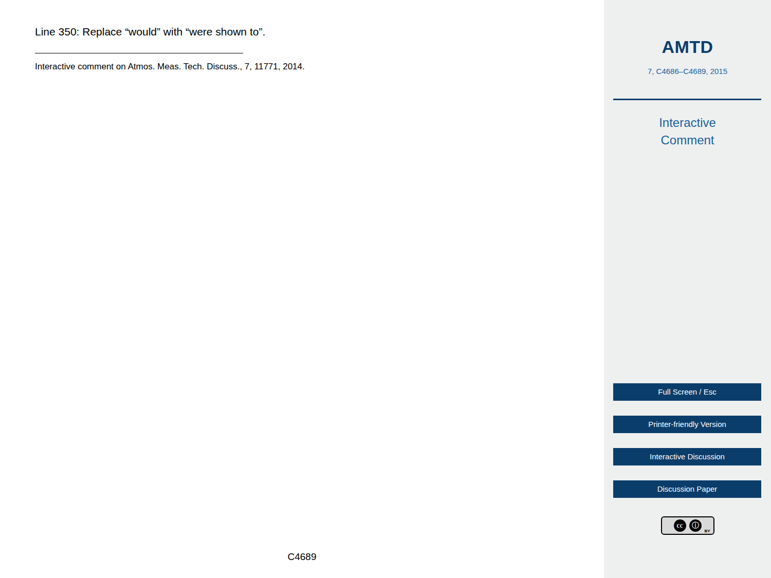Line 350: Replace “would” with “were shown to”.
Interactive comment on Atmos. Meas. Tech. Discuss., 7, 11771, 2014.
C4689
AMTD
7, C4686–C4689, 2015
Interactive
Comment
Full Screen / Esc Printer-friendly Version Interactive Discussion Discussion Paper
cc
ⓘ
BY